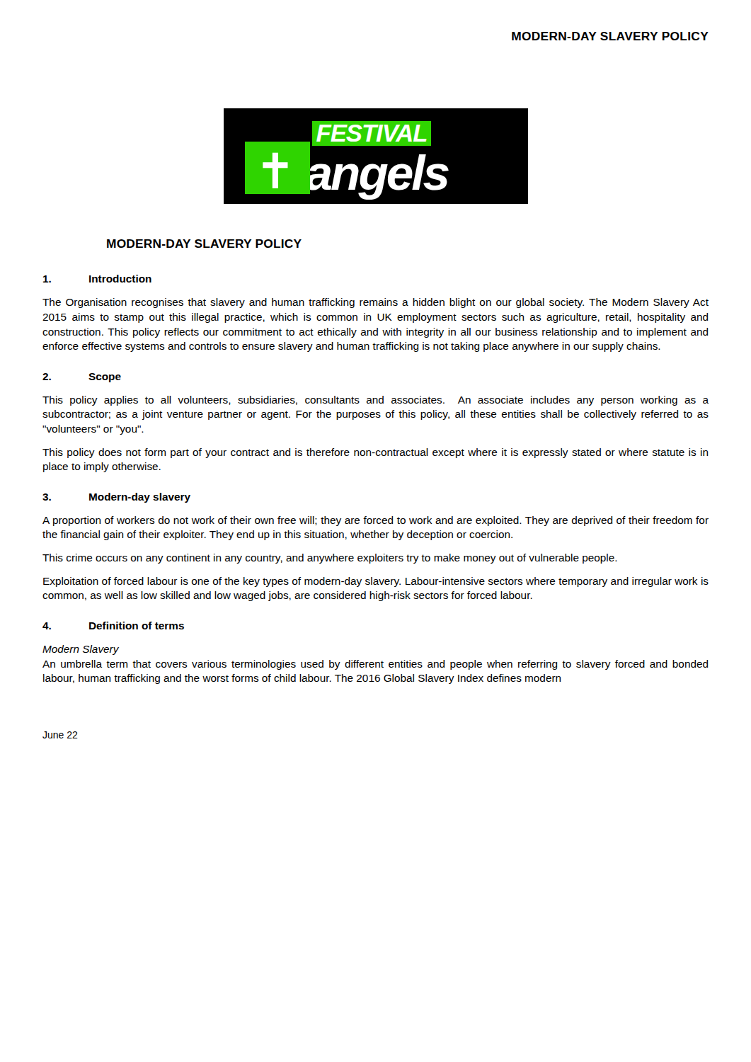MODERN-DAY SLAVERY POLICY
FESTIVAL
✝
angels
MODERN-DAY SLAVERY POLICY
1. Introduction
The Organisation recognises that slavery and human trafficking remains a hidden blight on our global society. The Modern Slavery Act 2015 aims to stamp out this illegal practice, which is common in UK employment sectors such as agriculture, retail, hospitality and construction. This policy reflects our commitment to act ethically and with integrity in all our business relationship and to implement and enforce effective systems and controls to ensure slavery and human trafficking is not taking place anywhere in our supply chains.
2. Scope
This policy applies to all volunteers, subsidiaries, consultants and associates. An associate includes any person working as a subcontractor; as a joint venture partner or agent. For the purposes of this policy, all these entities shall be collectively referred to as "volunteers" or "you".
This policy does not form part of your contract and is therefore non-contractual except where it is expressly stated or where statute is in place to imply otherwise.
3. Modern-day slavery
A proportion of workers do not work of their own free will; they are forced to work and are exploited. They are deprived of their freedom for the financial gain of their exploiter. They end up in this situation, whether by deception or coercion.
This crime occurs on any continent in any country, and anywhere exploiters try to make money out of vulnerable people.
Exploitation of forced labour is one of the key types of modern-day slavery. Labour-intensive sectors where temporary and irregular work is common, as well as low skilled and low waged jobs, are considered high-risk sectors for forced labour.
4. Definition of terms
Modern Slavery
An umbrella term that covers various terminologies used by different entities and people when referring to slavery forced and bonded labour, human trafficking and the worst forms of child labour. The 2016 Global Slavery Index defines modern
June 22